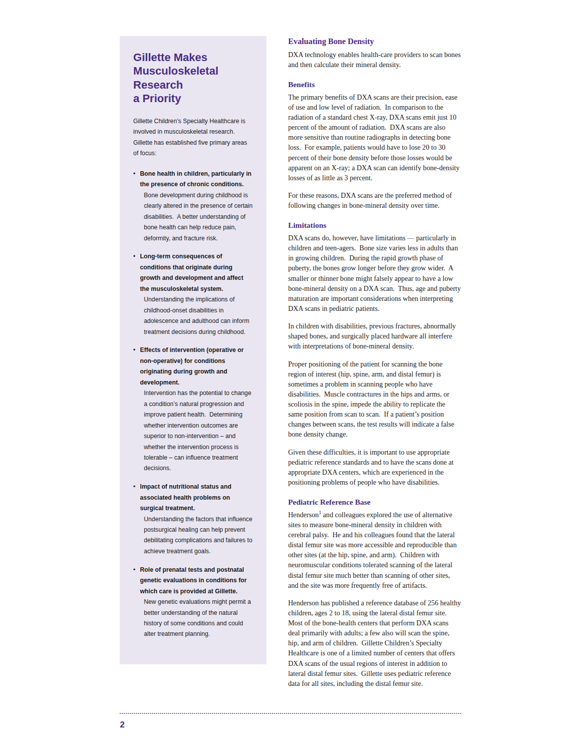Gillette Makes
Musculoskeletal Research
a Priority
Gillette Children’s Specialty Healthcare is involved in musculoskeletal research. Gillette has established five primary areas of focus:
Bone health in children, particularly in the presence of chronic conditions. Bone development during childhood is clearly altered in the presence of certain disabilities. A better understanding of bone health can help reduce pain, deformity, and fracture risk.
Long-term consequences of conditions that originate during growth and development and affect the musculoskeletal system. Understanding the implications of childhood-onset disabilities in adolescence and adulthood can inform treatment decisions during childhood.
Effects of intervention (operative or non-operative) for conditions originating during growth and development. Intervention has the potential to change a condition’s natural progression and improve patient health. Determining whether intervention outcomes are superior to non-intervention – and whether the intervention process is tolerable – can influence treatment decisions.
Impact of nutritional status and associated health problems on surgical treatment. Understanding the factors that influence postsurgical healing can help prevent debilitating complications and failures to achieve treatment goals.
Role of prenatal tests and postnatal genetic evaluations in conditions for which care is provided at Gillette. New genetic evaluations might permit a better understanding of the natural history of some conditions and could alter treatment planning.
Evaluating Bone Density
DXA technology enables health-care providers to scan bones and then calculate their mineral density.
Benefits
The primary benefits of DXA scans are their precision, ease of use and low level of radiation. In comparison to the radiation of a standard chest X-ray, DXA scans emit just 10 percent of the amount of radiation. DXA scans are also more sensitive than routine radiographs in detecting bone loss. For example, patients would have to lose 20 to 30 percent of their bone density before those losses would be apparent on an X-ray; a DXA scan can identify bone-density losses of as little as 3 percent.
For these reasons, DXA scans are the preferred method of following changes in bone-mineral density over time.
Limitations
DXA scans do, however, have limitations — particularly in children and teen-agers. Bone size varies less in adults than in growing children. During the rapid growth phase of puberty, the bones grow longer before they grow wider. A smaller or thinner bone might falsely appear to have a low bone-mineral density on a DXA scan. Thus, age and puberty maturation are important considerations when interpreting DXA scans in pediatric patients.
In children with disabilities, previous fractures, abnormally shaped bones, and surgically placed hardware all interfere with interpretations of bone-mineral density.
Proper positioning of the patient for scanning the bone region of interest (hip, spine, arm, and distal femur) is sometimes a problem in scanning people who have disabilities. Muscle contractures in the hips and arms, or scoliosis in the spine, impede the ability to replicate the same position from scan to scan. If a patient’s position changes between scans, the test results will indicate a false bone density change.
Given these difficulties, it is important to use appropriate pediatric reference standards and to have the scans done at appropriate DXA centers, which are experienced in the positioning problems of people who have disabilities.
Pediatric Reference Base
Henderson1 and colleagues explored the use of alternative sites to measure bone-mineral density in children with cerebral palsy. He and his colleagues found that the lateral distal femur site was more accessible and reproducible than other sites (at the hip, spine, and arm). Children with neuromuscular conditions tolerated scanning of the lateral distal femur site much better than scanning of other sites, and the site was more frequently free of artifacts.
Henderson has published a reference database of 256 healthy children, ages 2 to 18, using the lateral distal femur site. Most of the bone-health centers that perform DXA scans deal primarily with adults; a few also will scan the spine, hip, and arm of children. Gillette Children’s Specialty Healthcare is one of a limited number of centers that offers DXA scans of the usual regions of interest in addition to lateral distal femur sites. Gillette uses pediatric reference data for all sites, including the distal femur site.
2